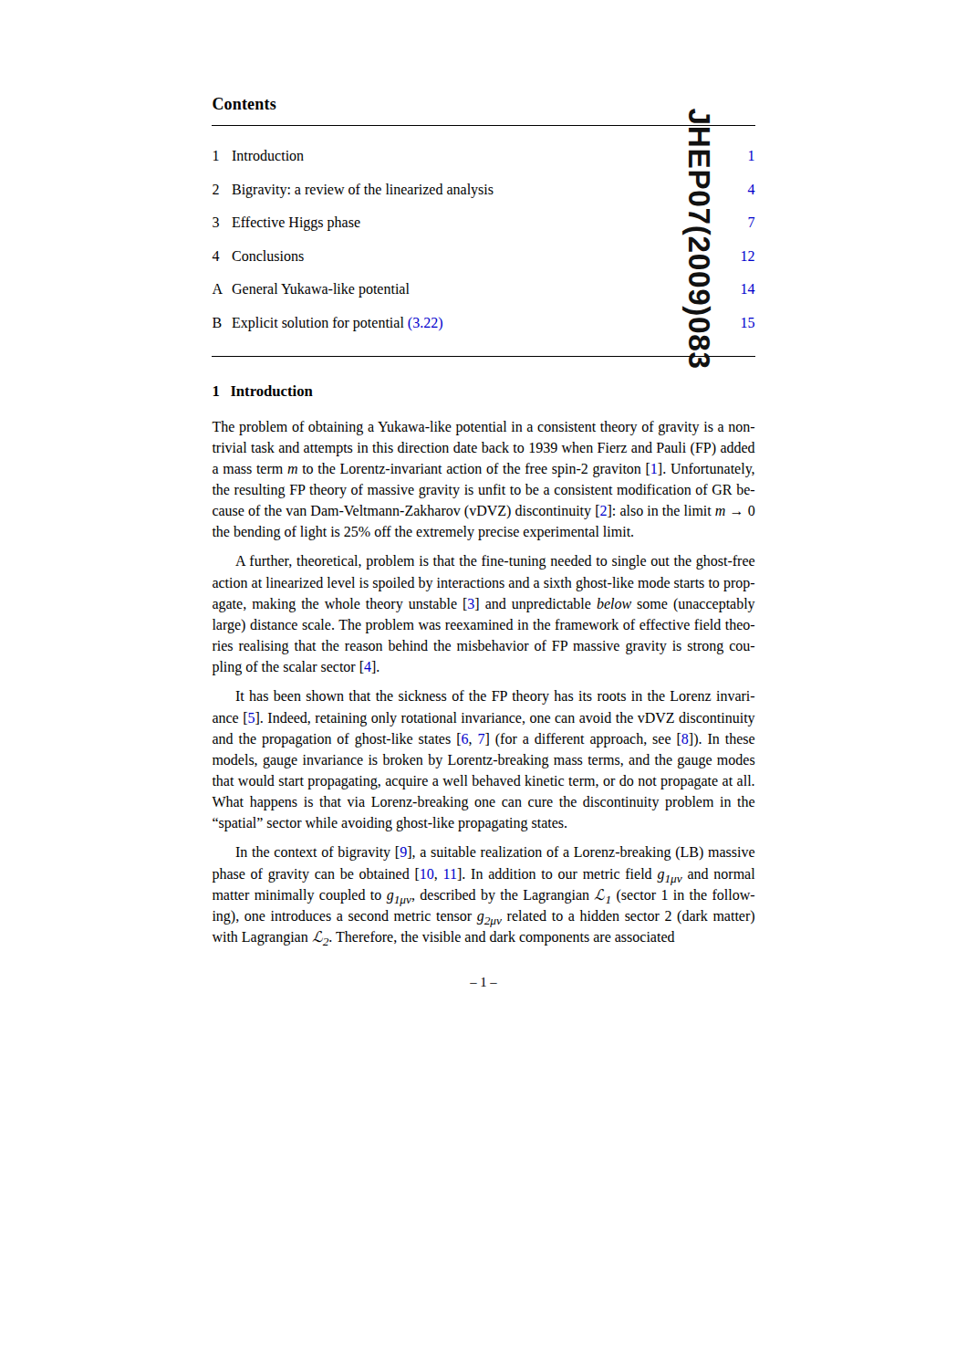JHEP07(2009) 083
Contents
| 1 | Introduction | 1 |
| 2 | Bigravity: a review of the linearized analysis | 4 |
| 3 | Effective Higgs phase | 7 |
| 4 | Conclusions | 12 |
| A | General Yukawa-like potential | 14 |
| B | Explicit solution for potential (3.22) | 15 |
1 Introduction
The problem of obtaining a Yukawa-like potential in a consistent theory of gravity is a nontrivial task and attempts in this direction date back to 1939 when Fierz and Pauli (FP) added a mass term m to the Lorentz-invariant action of the free spin-2 graviton [1]. Unfortunately, the resulting FP theory of massive gravity is unfit to be a consistent modification of GR because of the van Dam-Veltmann-Zakharov (vDVZ) discontinuity [2]: also in the limit m → 0 the bending of light is 25% off the extremely precise experimental limit.
A further, theoretical, problem is that the fine-tuning needed to single out the ghost-free action at linearized level is spoiled by interactions and a sixth ghost-like mode starts to propagate, making the whole theory unstable [3] and unpredictable below some (unacceptably large) distance scale. The problem was reexamined in the framework of effective field theories realising that the reason behind the misbehavior of FP massive gravity is strong coupling of the scalar sector [4].
It has been shown that the sickness of the FP theory has its roots in the Lorenz invariance [5]. Indeed, retaining only rotational invariance, one can avoid the vDVZ discontinuity and the propagation of ghost-like states [6, 7] (for a different approach, see [8]). In these models, gauge invariance is broken by Lorentz-breaking mass terms, and the gauge modes that would start propagating, acquire a well behaved kinetic term, or do not propagate at all. What happens is that via Lorenz-breaking one can cure the discontinuity problem in the “spatial” sector while avoiding ghost-like propagating states.
In the context of bigravity [9], a suitable realization of a Lorenz-breaking (LB) massive phase of gravity can be obtained [10, 11]. In addition to our metric field g1μν and normal matter minimally coupled to g1μν, described by the Lagrangian ℒ1 (sector 1 in the following), one introduces a second metric tensor g2μν related to a hidden sector 2 (dark matter) with Lagrangian ℒ2. Therefore, the visible and dark components are associated
– 1 –